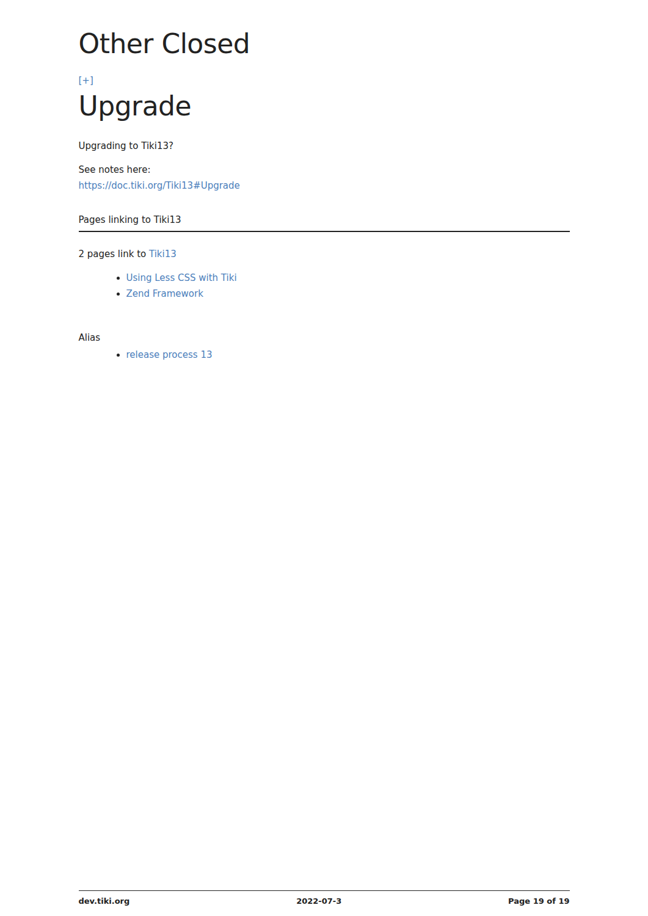Other Closed
[+]
Upgrade
Upgrading to Tiki13?
See notes here:
https://doc.tiki.org/Tiki13#Upgrade
Pages linking to Tiki13
2 pages link to Tiki13
Using Less CSS with Tiki
Zend Framework
Alias
release process 13
dev.tiki.org
2022-07-3
Page 19 of 19